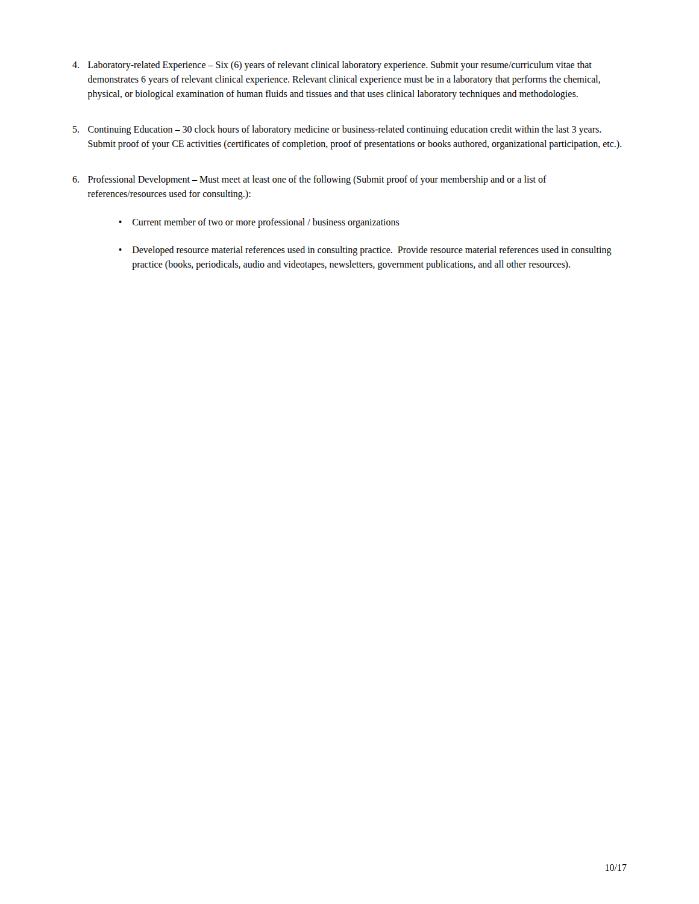4. Laboratory-related Experience – Six (6) years of relevant clinical laboratory experience. Submit your resume/curriculum vitae that demonstrates 6 years of relevant clinical experience. Relevant clinical experience must be in a laboratory that performs the chemical, physical, or biological examination of human fluids and tissues and that uses clinical laboratory techniques and methodologies.
5. Continuing Education – 30 clock hours of laboratory medicine or business-related continuing education credit within the last 3 years. Submit proof of your CE activities (certificates of completion, proof of presentations or books authored, organizational participation, etc.).
6. Professional Development – Must meet at least one of the following (Submit proof of your membership and or a list of references/resources used for consulting.):
Current member of two or more professional / business organizations
Developed resource material references used in consulting practice. Provide resource material references used in consulting practice (books, periodicals, audio and videotapes, newsletters, government publications, and all other resources).
10/17